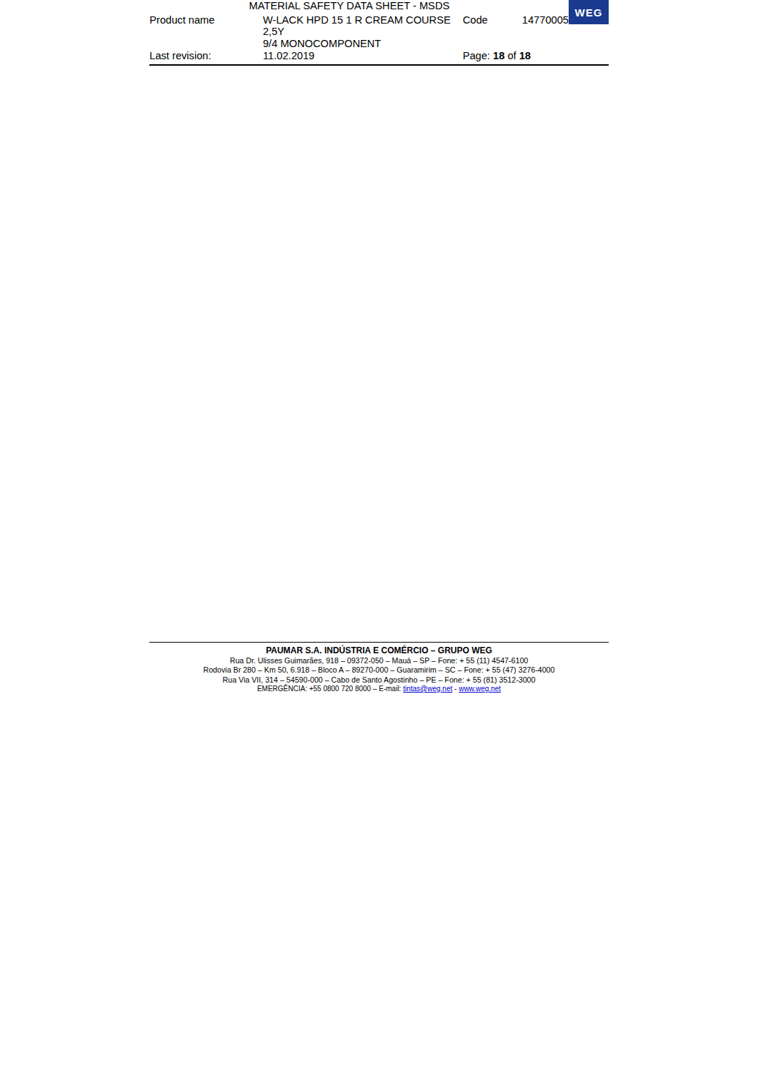WEG
MATERIAL SAFETY DATA SHEET - MSDS
| Product name | W-LACK HPD 15 1 R CREAM COURSE 2,5Y | Code | 14770005 |
| | 9/4 MONOCOMPONENT | | |
| Last revision: | 11.02.2019 | Page: 18 of 18 |
PAUMAR S.A. INDÚSTRIA E COMÉRCIO – GRUPO WEG
Rua Dr. Ulisses Guimarães, 918 – 09372-050 – Mauá – SP – Fone: + 55 (11) 4547-6100
Rodovia Br 280 – Km 50, 6.918 – Bloco A – 89270-000 – Guaramirim – SC – Fone: + 55 (47) 3276-4000
Rua Via VII, 314 – 54590-000 – Cabo de Santo Agostinho – PE – Fone: + 55 (81) 3512-3000
EMERGÊNCIA: +55 0800 720 8000 – E-mail: tintas@weg.net - www.weg.net